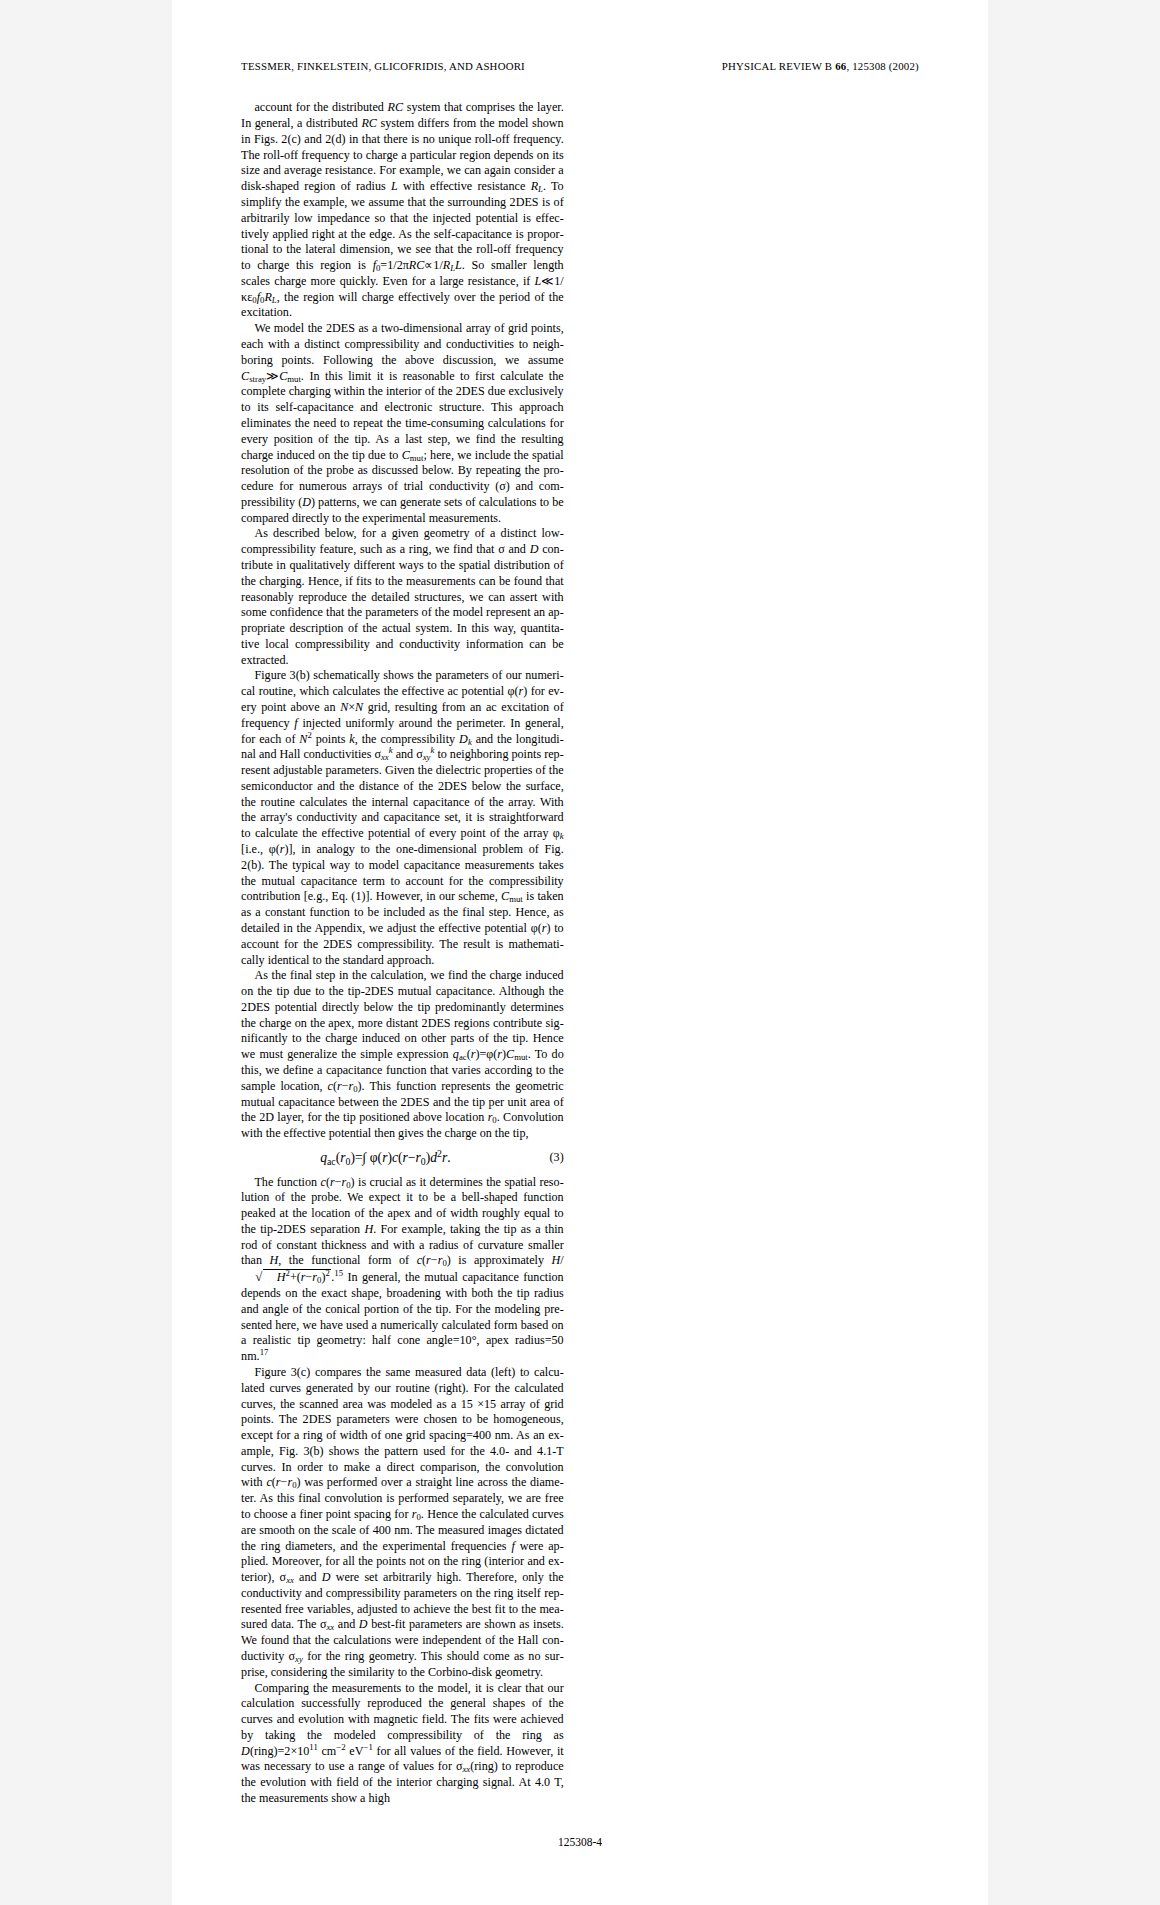Tessmer, Finkelstein, Glicofridis, and Ashoori
Physical Review B 66, 125308 (2002)
account for the distributed RC system that comprises the layer. In general, a distributed RC system differs from the model shown in Figs. 2(c) and 2(d) in that there is no unique roll-off frequency. The roll-off frequency to charge a particular region depends on its size and average resistance. For example, we can again consider a disk-shaped region of radius L with effective resistance RL. To simplify the example, we assume that the surrounding 2DES is of arbitrarily low impedance so that the injected potential is effectively applied right at the edge. As the self-capacitance is proportional to the lateral dimension, we see that the roll-off frequency to charge this region is f0=1/2πRC∝1/RLL. So smaller length scales charge more quickly. Even for a large resistance, if L≪1/κε0f0RL, the region will charge effectively over the period of the excitation.
We model the 2DES as a two-dimensional array of grid points, each with a distinct compressibility and conductivities to neighboring points. Following the above discussion, we assume Cstray≫Cmut. In this limit it is reasonable to first calculate the complete charging within the interior of the 2DES due exclusively to its self-capacitance and electronic structure. This approach eliminates the need to repeat the time-consuming calculations for every position of the tip. As a last step, we find the resulting charge induced on the tip due to Cmut; here, we include the spatial resolution of the probe as discussed below. By repeating the procedure for numerous arrays of trial conductivity (σ) and compressibility (D) patterns, we can generate sets of calculations to be compared directly to the experimental measurements.
As described below, for a given geometry of a distinct low-compressibility feature, such as a ring, we find that σ and D contribute in qualitatively different ways to the spatial distribution of the charging. Hence, if fits to the measurements can be found that reasonably reproduce the detailed structures, we can assert with some confidence that the parameters of the model represent an appropriate description of the actual system. In this way, quantitative local compressibility and conductivity information can be extracted.
Figure 3(b) schematically shows the parameters of our numerical routine, which calculates the effective ac potential φ(r) for every point above an N×N grid, resulting from an ac excitation of frequency f injected uniformly around the perimeter. In general, for each of N2 points k, the compressibility Dk and the longitudinal and Hall conductivities σxxk and σxyk to neighboring points represent adjustable parameters. Given the dielectric properties of the semiconductor and the distance of the 2DES below the surface, the routine calculates the internal capacitance of the array. With the array's conductivity and capacitance set, it is straightforward to calculate the effective potential of every point of the array φk [i.e., φ(r)], in analogy to the one-dimensional problem of Fig. 2(b). The typical way to model capacitance measurements takes the mutual capacitance term to account for the compressibility contribution [e.g., Eq. (1)]. However, in our scheme, Cmut is taken as a constant function to be included as the final step. Hence, as detailed in the Appendix, we adjust the effective potential φ(r) to account for the 2DES compressibility. The result is mathematically identical to the standard approach.
As the final step in the calculation, we find the charge induced on the tip due to the tip-2DES mutual capacitance. Although the 2DES potential directly below the tip predominantly determines the charge on the apex, more distant 2DES regions contribute significantly to the charge induced on other parts of the tip. Hence we must generalize the simple expression qac(r)=φ(r)Cmut. To do this, we define a capacitance function that varies according to the sample location, c(r−r0). This function represents the geometric mutual capacitance between the 2DES and the tip per unit area of the 2D layer, for the tip positioned above location r0. Convolution with the effective potential then gives the charge on the tip,
qac(r0)=∫ φ(r)c(r−r0)d2r.
(3)
The function c(r−r0) is crucial as it determines the spatial resolution of the probe. We expect it to be a bell-shaped function peaked at the location of the apex and of width roughly equal to the tip-2DES separation H. For example, taking the tip as a thin rod of constant thickness and with a radius of curvature smaller than H, the functional form of c(r−r0) is approximately H/H2+(r−r0)2.15 In general, the mutual capacitance function depends on the exact shape, broadening with both the tip radius and angle of the conical portion of the tip. For the modeling presented here, we have used a numerically calculated form based on a realistic tip geometry: half cone angle=10°, apex radius=50 nm.17
Figure 3(c) compares the same measured data (left) to calculated curves generated by our routine (right). For the calculated curves, the scanned area was modeled as a 15 ×15 array of grid points. The 2DES parameters were chosen to be homogeneous, except for a ring of width of one grid spacing=400 nm. As an example, Fig. 3(b) shows the pattern used for the 4.0- and 4.1-T curves. In order to make a direct comparison, the convolution with c(r−r0) was performed over a straight line across the diameter. As this final convolution is performed separately, we are free to choose a finer point spacing for r0. Hence the calculated curves are smooth on the scale of 400 nm. The measured images dictated the ring diameters, and the experimental frequencies f were applied. Moreover, for all the points not on the ring (interior and exterior), σxx and D were set arbitrarily high. Therefore, only the conductivity and compressibility parameters on the ring itself represented free variables, adjusted to achieve the best fit to the measured data. The σxx and D best-fit parameters are shown as insets. We found that the calculations were independent of the Hall conductivity σxy for the ring geometry. This should come as no surprise, considering the similarity to the Corbino-disk geometry.
Comparing the measurements to the model, it is clear that our calculation successfully reproduced the general shapes of the curves and evolution with magnetic field. The fits were achieved by taking the modeled compressibility of the ring as D(ring)=2×1011 cm−2 eV−1 for all values of the field. However, it was necessary to use a range of values for σxx(ring) to reproduce the evolution with field of the interior charging signal. At 4.0 T, the measurements show a high
125308-4